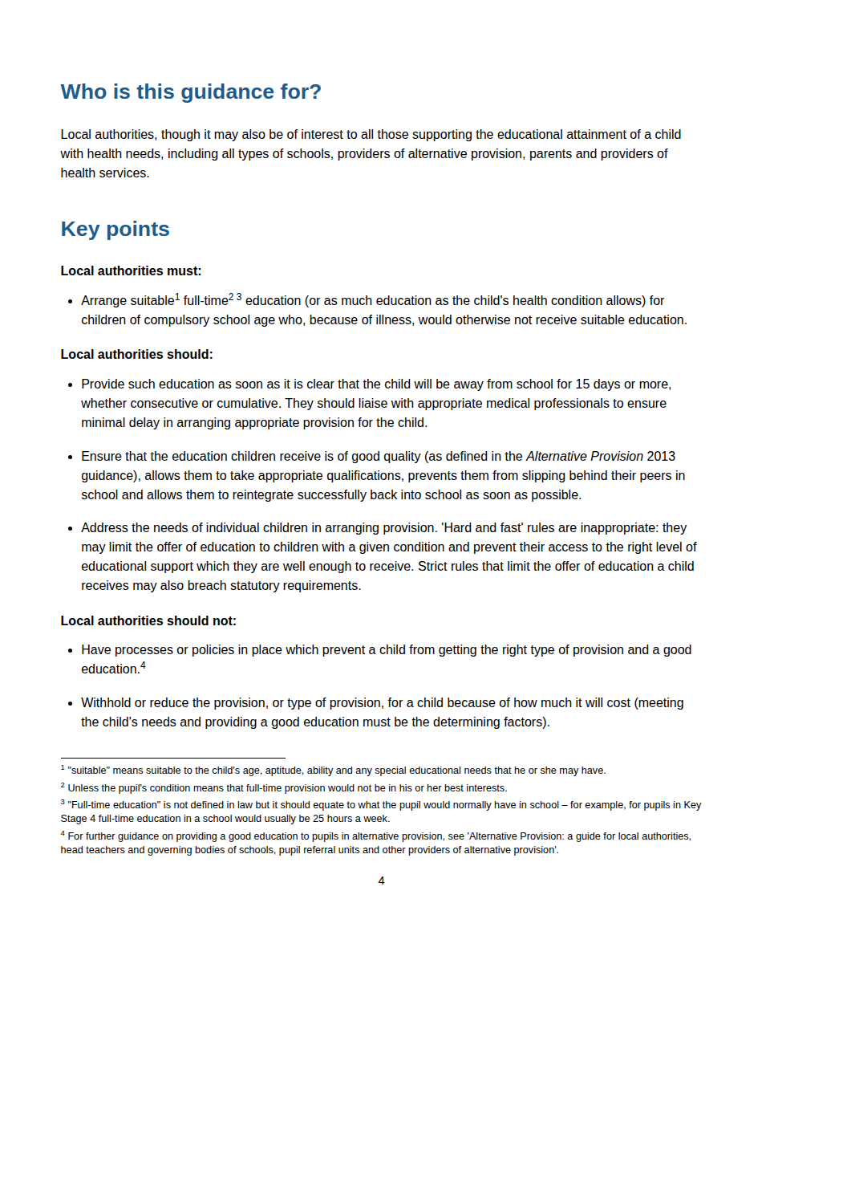Who is this guidance for?
Local authorities, though it may also be of interest to all those supporting the educational attainment of a child with health needs, including all types of schools, providers of alternative provision, parents and providers of health services.
Key points
Local authorities must:
Arrange suitable1 full-time2 3 education (or as much education as the child's health condition allows) for children of compulsory school age who, because of illness, would otherwise not receive suitable education.
Local authorities should:
Provide such education as soon as it is clear that the child will be away from school for 15 days or more, whether consecutive or cumulative. They should liaise with appropriate medical professionals to ensure minimal delay in arranging appropriate provision for the child.
Ensure that the education children receive is of good quality (as defined in the Alternative Provision 2013 guidance), allows them to take appropriate qualifications, prevents them from slipping behind their peers in school and allows them to reintegrate successfully back into school as soon as possible.
Address the needs of individual children in arranging provision. 'Hard and fast' rules are inappropriate: they may limit the offer of education to children with a given condition and prevent their access to the right level of educational support which they are well enough to receive. Strict rules that limit the offer of education a child receives may also breach statutory requirements.
Local authorities should not:
Have processes or policies in place which prevent a child from getting the right type of provision and a good education.4
Withhold or reduce the provision, or type of provision, for a child because of how much it will cost (meeting the child's needs and providing a good education must be the determining factors).
1 "suitable" means suitable to the child's age, aptitude, ability and any special educational needs that he or she may have.
2 Unless the pupil's condition means that full-time provision would not be in his or her best interests.
3 "Full-time education" is not defined in law but it should equate to what the pupil would normally have in school – for example, for pupils in Key Stage 4 full-time education in a school would usually be 25 hours a week.
4 For further guidance on providing a good education to pupils in alternative provision, see 'Alternative Provision: a guide for local authorities, head teachers and governing bodies of schools, pupil referral units and other providers of alternative provision'.
4